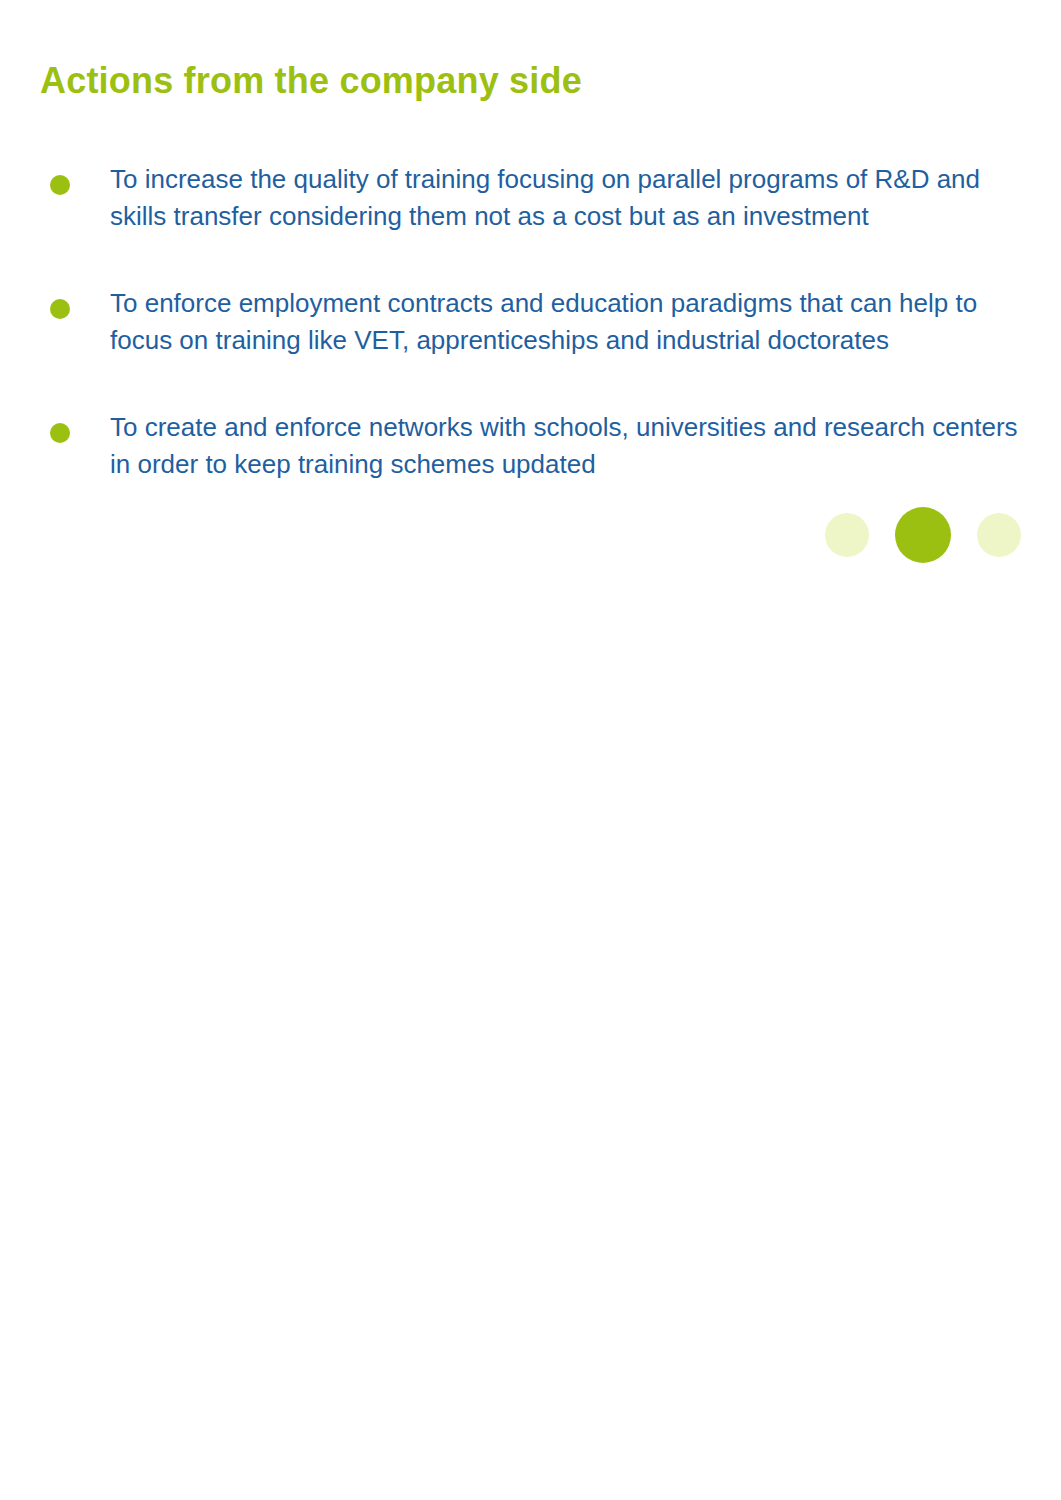Actions from the company side
To increase the quality of training focusing on parallel programs of R&D and skills transfer considering them not as a cost but as an investment
To enforce employment contracts and education paradigms that can help to focus on training like VET, apprenticeships and industrial doctorates
To create and enforce networks with schools, universities and research centers in order to keep training schemes updated